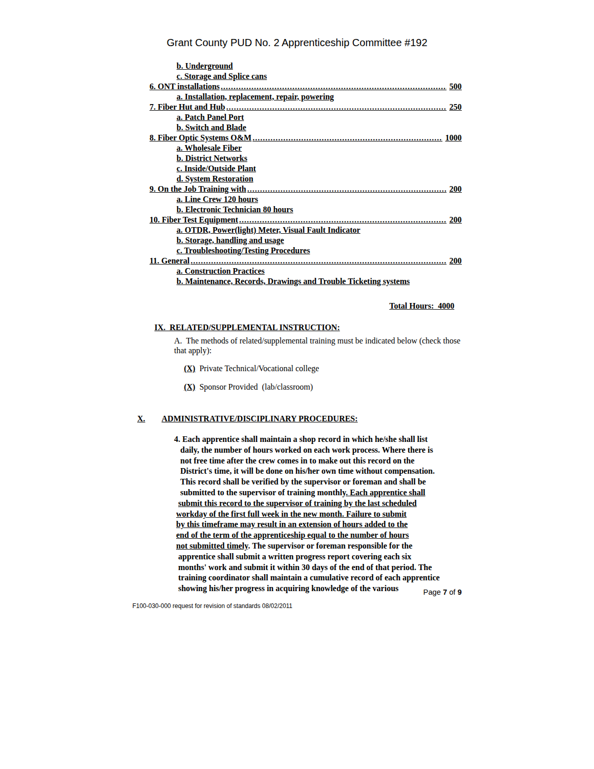Grant County PUD No. 2 Apprenticeship Committee #192
b. Underground
c. Storage and Splice cans
6. ONT installations.................................................................................................. 500
a. Installation, replacement, repair, powering
7. Fiber Hut and Hub............................................................................................... 250
a. Patch Panel Port
b. Switch and Blade
8. Fiber Optic Systems O&M............................................................................. 1000
a. Wholesale Fiber
b. District Networks
c. Inside/Outside Plant
d. System Restoration
9. On the Job Training with................................................................................. 200
a. Line Crew 120 hours
b. Electronic Technician 80 hours
10. Fiber Test Equipment........................................................................................... 200
a. OTDR, Power(light) Meter, Visual Fault Indicator
b. Storage, handling and usage
c. Troubleshooting/Testing Procedures
11. General................................................................................................................. 200
a. Construction Practices
b. Maintenance, Records, Drawings and Trouble Ticketing systems
Total Hours: 4000
IX. RELATED/SUPPLEMENTAL INSTRUCTION:
A. The methods of related/supplemental training must be indicated below (check those that apply):
(X) Private Technical/Vocational college
(X) Sponsor Provided (lab/classroom)
X. ADMINISTRATIVE/DISCIPLINARY PROCEDURES:
4. Each apprentice shall maintain a shop record in which he/she shall list
daily, the number of hours worked on each work process. Where there is
not free time after the crew comes in to make out this record on the
District's time, it will be done on his/her own time without compensation.
This record shall be verified by the supervisor or foreman and shall be
submitted to the supervisor of training monthly. Each apprentice shall
submit this record to the supervisor of training by the last scheduled
workday of the first full week in the new month. Failure to submit
by this timeframe may result in an extension of hours added to the
end of the term of the apprenticeship equal to the number of hours
not submitted timely. The supervisor or foreman responsible for the
apprentice shall submit a written progress report covering each six
months' work and submit it within 30 days of the end of that period. The
training coordinator shall maintain a cumulative record of each apprentice
showing his/her progress in acquiring knowledge of the various
Page 7 of 9
F100-030-000 request for revision of standards 08/02/2011